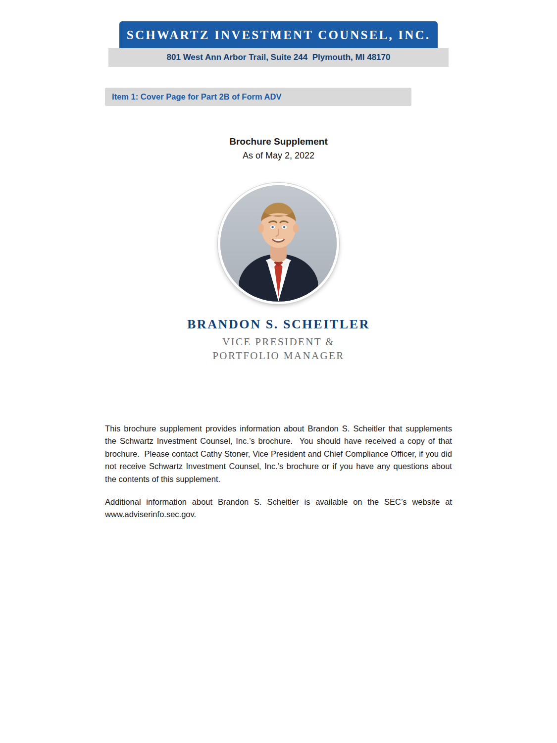Schwartz Investment Counsel, Inc.
801 West Ann Arbor Trail, Suite 244 Plymouth, MI 48170
Item 1: Cover Page for Part 2B of Form ADV
Brochure Supplement
As of May 2, 2022
Brandon S. Scheitler
Vice President &
Portfolio Manager
This brochure supplement provides information about Brandon S. Scheitler that supplements the Schwartz Investment Counsel, Inc.’s brochure. You should have received a copy of that brochure. Please contact Cathy Stoner, Vice President and Chief Compliance Officer, if you did not receive Schwartz Investment Counsel, Inc.’s brochure or if you have any questions about the contents of this supplement.
Additional information about Brandon S. Scheitler is available on the SEC’s website at www.adviserinfo.sec.gov.